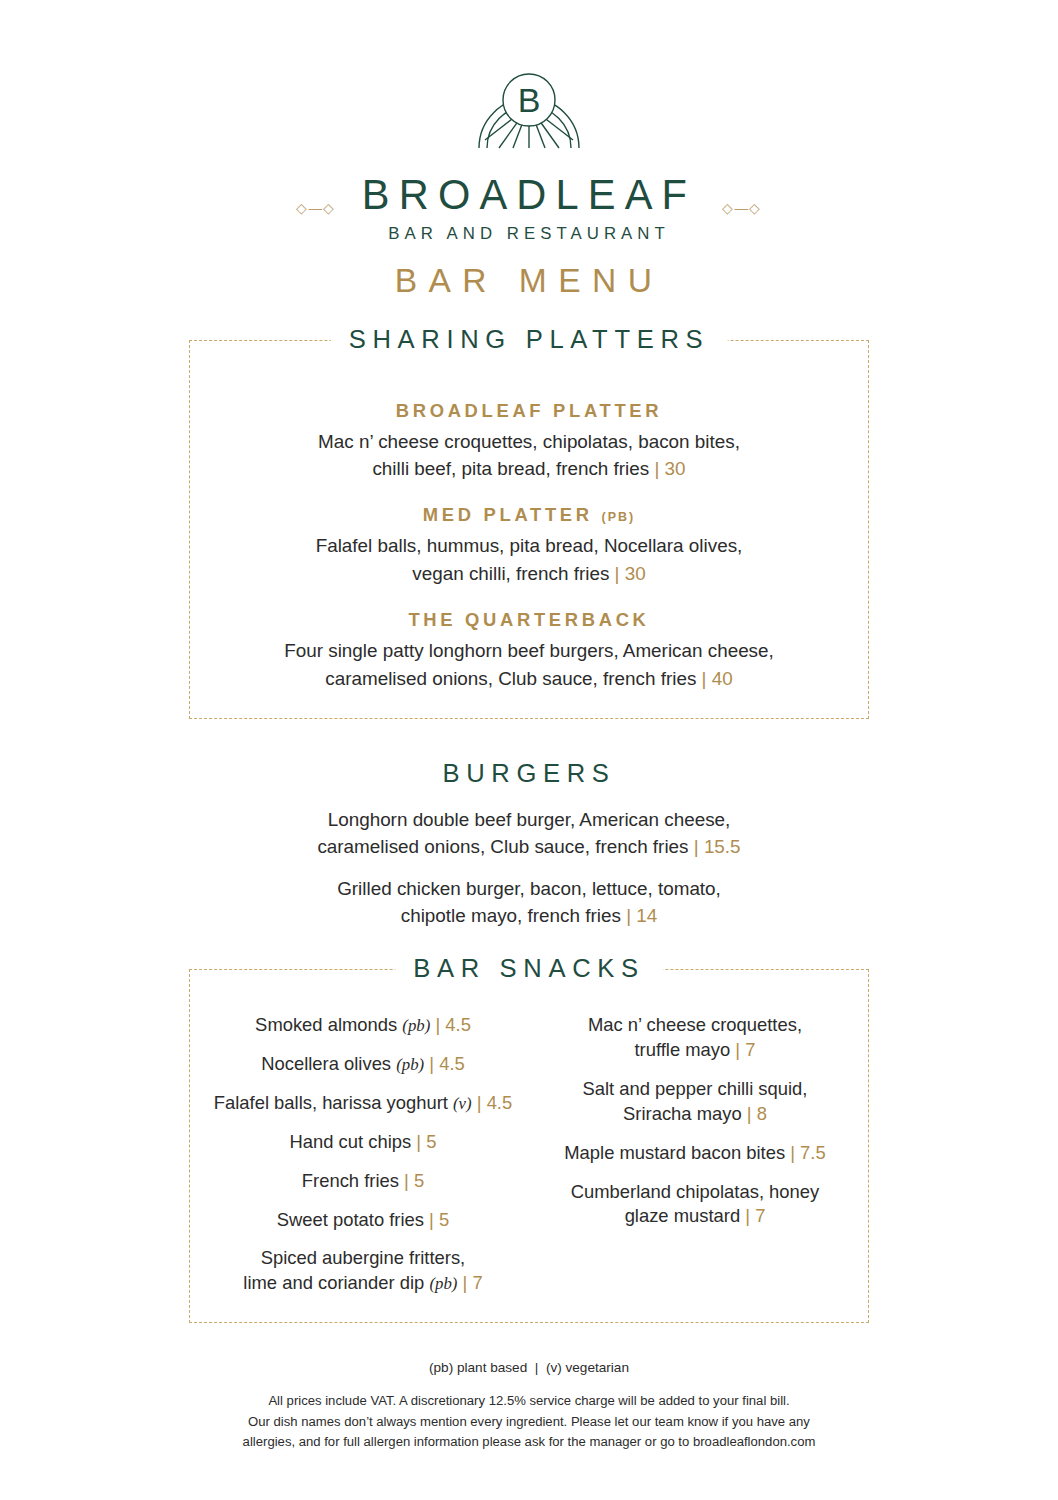B
◇—◇
BROADLEAF
BAR AND RESTAURANT
◇—◇
Bar Menu
Sharing Platters
Broadleaf Platter
Mac n’ cheese croquettes, chipolatas, bacon bites,
chilli beef, pita bread, french fries 30
Med Platter (PB)
Falafel balls, hummus, pita bread, Nocellara olives,
vegan chilli, french fries 30
The Quarterback
Four single patty longhorn beef burgers, American cheese,
caramelised onions, Club sauce, french fries 40
Burgers
Longhorn double beef burger, American cheese,
caramelised onions, Club sauce, french fries 15.5
Grilled chicken burger, bacon, lettuce, tomato,
chipotle mayo, french fries 14
Bar Snacks
Smoked almonds (pb) 4.5
Nocellera olives (pb) 4.5
Falafel balls, harissa yoghurt (v) 4.5
Hand cut chips 5
French fries 5
Sweet potato fries 5
Spiced aubergine fritters,
lime and coriander dip (pb) 7
Mac n’ cheese croquettes,
truffle mayo 7
Salt and pepper chilli squid,
Sriracha mayo 8
Maple mustard bacon bites 7.5
Cumberland chipolatas, honey
glaze mustard 7
(pb) plant based | (v) vegetarian
All prices include VAT. A discretionary 12.5% service charge will be added to your final bill.
Our dish names don’t always mention every ingredient. Please let our team know if you have any
allergies, and for full allergen information please ask for the manager or go to broadleaflondon.com